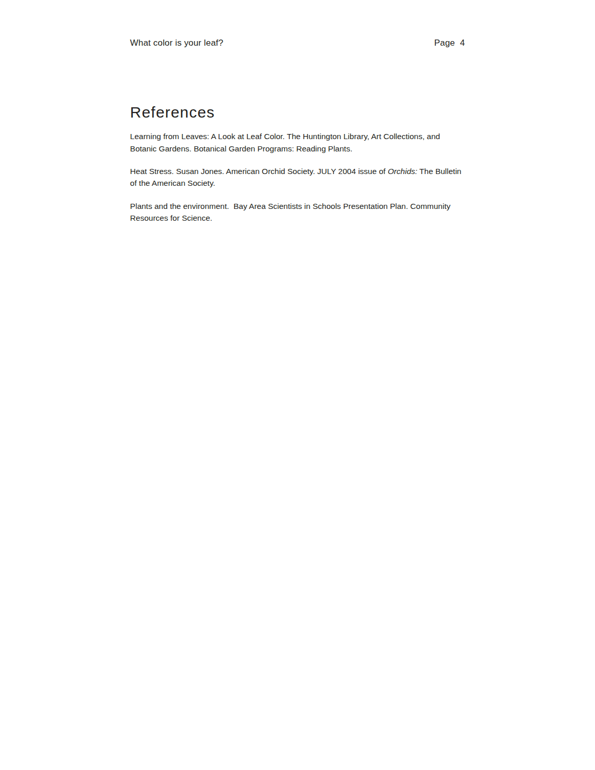What color is your leaf? Page 4
References
Learning from Leaves: A Look at Leaf Color. The Huntington Library, Art Collections, and Botanic Gardens. Botanical Garden Programs: Reading Plants.
Heat Stress. Susan Jones. American Orchid Society. JULY 2004 issue of Orchids: The Bulletin of the American Society.
Plants and the environment. Bay Area Scientists in Schools Presentation Plan. Community Resources for Science.